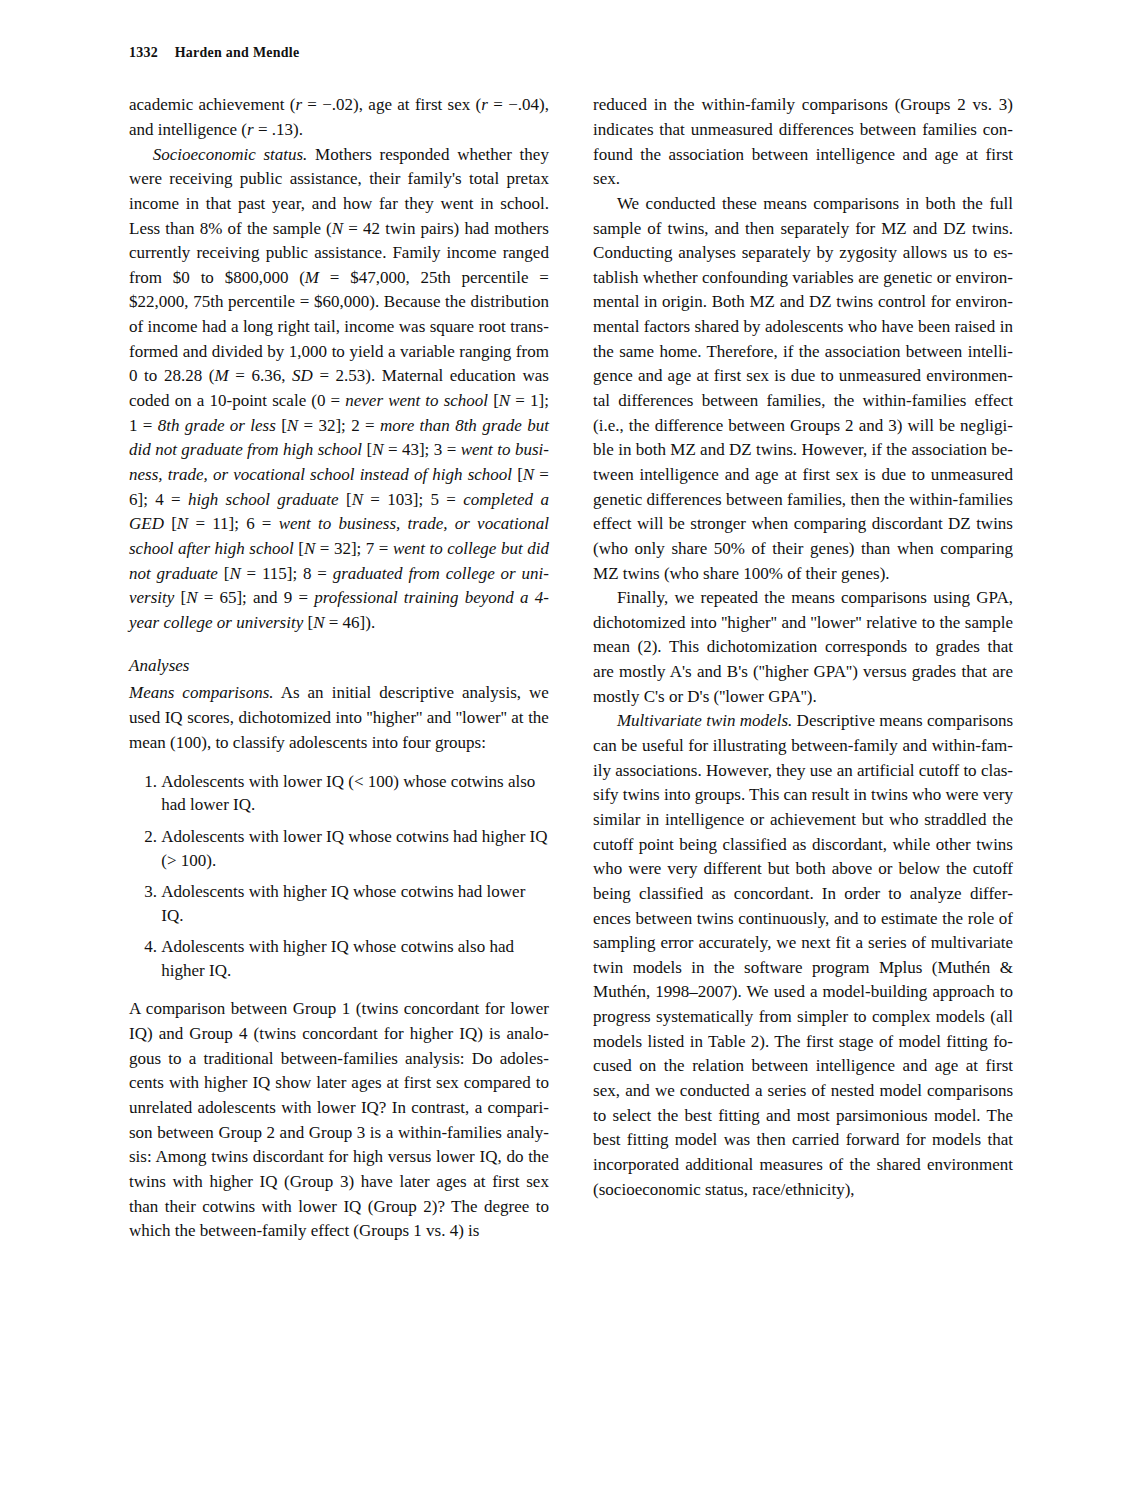1332 Harden and Mendle
academic achievement (r = −.02), age at first sex (r = −.04), and intelligence (r = .13).
Socioeconomic status. Mothers responded whether they were receiving public assistance, their family's total pretax income in that past year, and how far they went in school. Less than 8% of the sample (N = 42 twin pairs) had mothers currently receiving public assistance. Family income ranged from $0 to $800,000 (M = $47,000, 25th percentile = $22,000, 75th percentile = $60,000). Because the distribution of income had a long right tail, income was square root transformed and divided by 1,000 to yield a variable ranging from 0 to 28.28 (M = 6.36, SD = 2.53). Maternal education was coded on a 10-point scale (0 = never went to school [N = 1]; 1 = 8th grade or less [N = 32]; 2 = more than 8th grade but did not graduate from high school [N = 43]; 3 = went to business, trade, or vocational school instead of high school [N = 6]; 4 = high school graduate [N = 103]; 5 = completed a GED [N = 11]; 6 = went to business, trade, or vocational school after high school [N = 32]; 7 = went to college but did not graduate [N = 115]; 8 = graduated from college or university [N = 65]; and 9 = professional training beyond a 4-year college or university [N = 46]).
Analyses
Means comparisons. As an initial descriptive analysis, we used IQ scores, dichotomized into ''higher'' and ''lower'' at the mean (100), to classify adolescents into four groups:
Adolescents with lower IQ (< 100) whose cotwins also had lower IQ.
Adolescents with lower IQ whose cotwins had higher IQ (> 100).
Adolescents with higher IQ whose cotwins had lower IQ.
Adolescents with higher IQ whose cotwins also had higher IQ.
A comparison between Group 1 (twins concordant for lower IQ) and Group 4 (twins concordant for higher IQ) is analogous to a traditional between-families analysis: Do adolescents with higher IQ show later ages at first sex compared to unrelated adolescents with lower IQ? In contrast, a comparison between Group 2 and Group 3 is a within-families analysis: Among twins discordant for high versus lower IQ, do the twins with higher IQ (Group 3) have later ages at first sex than their cotwins with lower IQ (Group 2)? The degree to which the between-family effect (Groups 1 vs. 4) is
reduced in the within-family comparisons (Groups 2 vs. 3) indicates that unmeasured differences between families confound the association between intelligence and age at first sex.
We conducted these means comparisons in both the full sample of twins, and then separately for MZ and DZ twins. Conducting analyses separately by zygosity allows us to establish whether confounding variables are genetic or environmental in origin. Both MZ and DZ twins control for environmental factors shared by adolescents who have been raised in the same home. Therefore, if the association between intelligence and age at first sex is due to unmeasured environmental differences between families, the within-families effect (i.e., the difference between Groups 2 and 3) will be negligible in both MZ and DZ twins. However, if the association between intelligence and age at first sex is due to unmeasured genetic differences between families, then the within-families effect will be stronger when comparing discordant DZ twins (who only share 50% of their genes) than when comparing MZ twins (who share 100% of their genes).
Finally, we repeated the means comparisons using GPA, dichotomized into ''higher'' and ''lower'' relative to the sample mean (2). This dichotomization corresponds to grades that are mostly A's and B's (''higher GPA'') versus grades that are mostly C's or D's (''lower GPA'').
Multivariate twin models. Descriptive means comparisons can be useful for illustrating between-family and within-family associations. However, they use an artificial cutoff to classify twins into groups. This can result in twins who were very similar in intelligence or achievement but who straddled the cutoff point being classified as discordant, while other twins who were very different but both above or below the cutoff being classified as concordant. In order to analyze differences between twins continuously, and to estimate the role of sampling error accurately, we next fit a series of multivariate twin models in the software program Mplus (Muthén & Muthén, 1998–2007). We used a model-building approach to progress systematically from simpler to complex models (all models listed in Table 2). The first stage of model fitting focused on the relation between intelligence and age at first sex, and we conducted a series of nested model comparisons to select the best fitting and most parsimonious model. The best fitting model was then carried forward for models that incorporated additional measures of the shared environment (socioeconomic status, race/ethnicity),